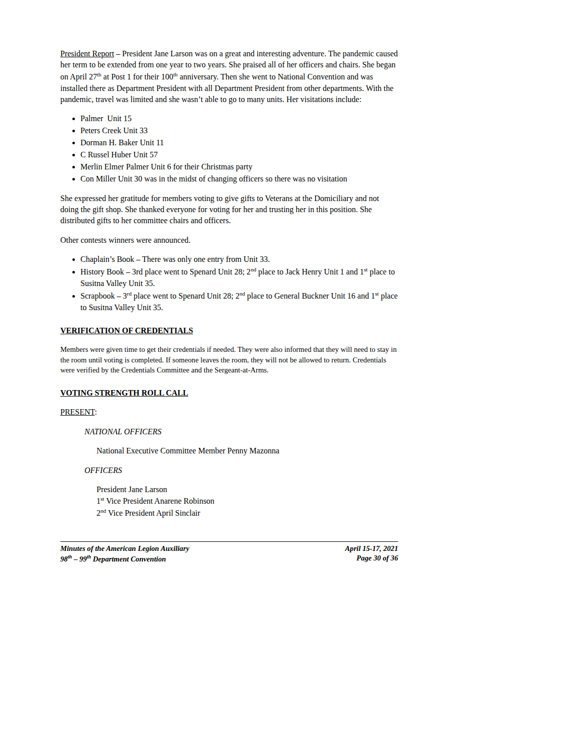President Report – President Jane Larson was on a great and interesting adventure. The pandemic caused her term to be extended from one year to two years. She praised all of her officers and chairs. She began on April 27th at Post 1 for their 100th anniversary. Then she went to National Convention and was installed there as Department President with all Department President from other departments. With the pandemic, travel was limited and she wasn’t able to go to many units. Her visitations include:
Palmer Unit 15
Peters Creek Unit 33
Dorman H. Baker Unit 11
C Russel Huber Unit 57
Merlin Elmer Palmer Unit 6 for their Christmas party
Con Miller Unit 30 was in the midst of changing officers so there was no visitation
She expressed her gratitude for members voting to give gifts to Veterans at the Domiciliary and not doing the gift shop. She thanked everyone for voting for her and trusting her in this position. She distributed gifts to her committee chairs and officers.
Other contests winners were announced.
Chaplain’s Book – There was only one entry from Unit 33.
History Book – 3rd place went to Spenard Unit 28; 2nd place to Jack Henry Unit 1 and 1st place to Susitna Valley Unit 35.
Scrapbook – 3rd place went to Spenard Unit 28; 2nd place to General Buckner Unit 16 and 1st place to Susitna Valley Unit 35.
VERIFICATION OF CREDENTIALS
Members were given time to get their credentials if needed. They were also informed that they will need to stay in the room until voting is completed. If someone leaves the room, they will not be allowed to return. Credentials were verified by the Credentials Committee and the Sergeant-at-Arms.
VOTING STRENGTH ROLL CALL
PRESENT:
NATIONAL OFFICERS
National Executive Committee Member Penny Mazonna
OFFICERS
President Jane Larson
1st Vice President Anarene Robinson
2nd Vice President April Sinclair
Minutes of the American Legion Auxiliary
98th – 99th Department Convention
April 15-17, 2021
Page 30 of 36